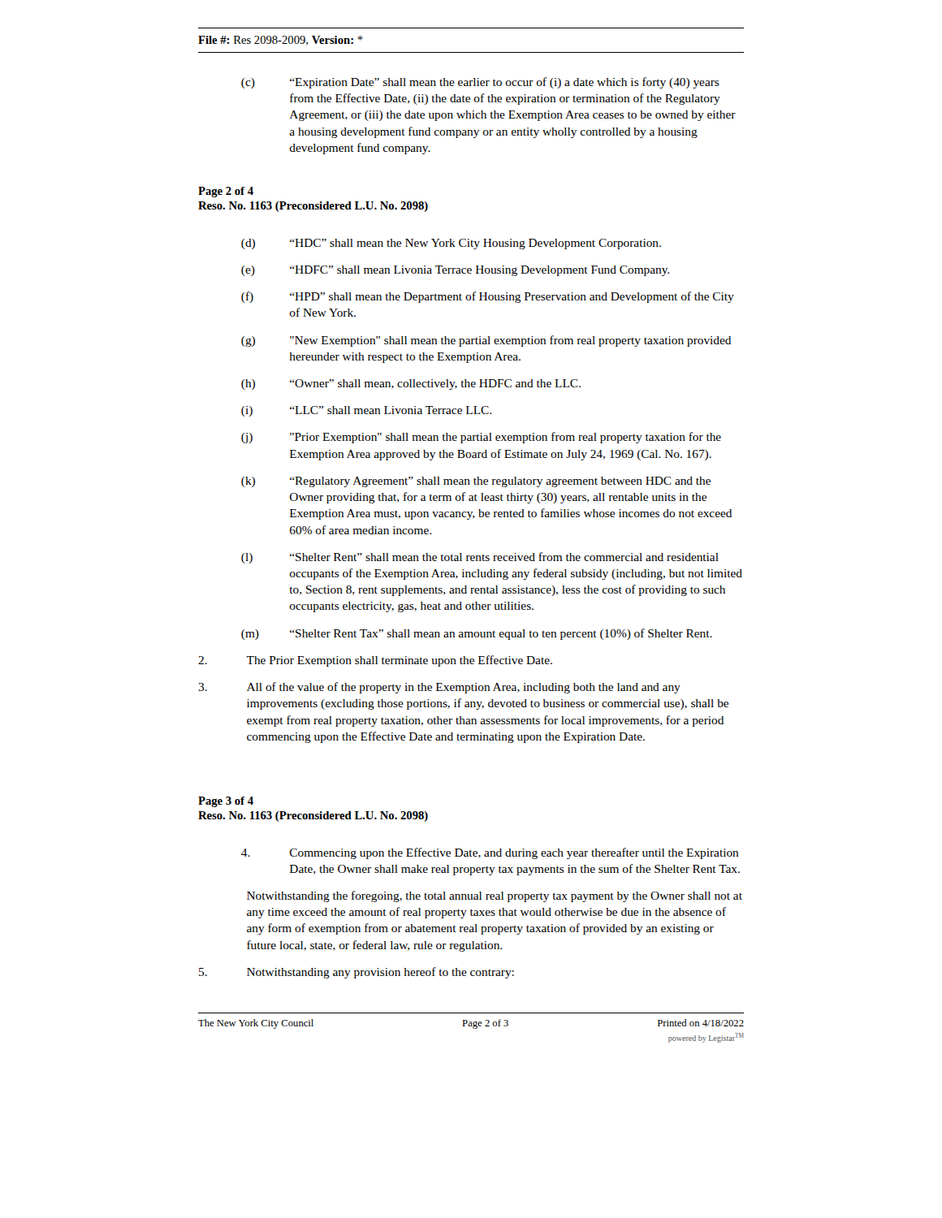File #: Res 2098-2009, Version: *
(c)
“Expiration Date” shall mean the earlier to occur of (i) a date which is forty (40) years from the Effective Date, (ii) the date of the expiration or termination of the Regulatory Agreement, or (iii) the date upon which the Exemption Area ceases to be owned by either a housing development fund company or an entity wholly controlled by a housing development fund company.
Page 2 of 4 Reso. No. 1163 (Preconsidered L.U. No. 2098)
(d)
“HDC” shall mean the New York City Housing Development Corporation.
(e)
“HDFC” shall mean Livonia Terrace Housing Development Fund Company.
(f)
“HPD” shall mean the Department of Housing Preservation and Development of the City of New York.
(g)
"New Exemption" shall mean the partial exemption from real property taxation provided hereunder with respect to the Exemption Area.
(h)
“Owner” shall mean, collectively, the HDFC and the LLC.
(i)
“LLC” shall mean Livonia Terrace LLC.
(j)
"Prior Exemption" shall mean the partial exemption from real property taxation for the Exemption Area approved by the Board of Estimate on July 24, 1969 (Cal. No. 167).
(k)
“Regulatory Agreement” shall mean the regulatory agreement between HDC and the Owner providing that, for a term of at least thirty (30) years, all rentable units in the Exemption Area must, upon vacancy, be rented to families whose incomes do not exceed 60% of area median income.
(l)
“Shelter Rent” shall mean the total rents received from the commercial and residential occupants of the Exemption Area, including any federal subsidy (including, but not limited to, Section 8, rent supplements, and rental assistance), less the cost of providing to such occupants electricity, gas, heat and other utilities.
(m)
“Shelter Rent Tax” shall mean an amount equal to ten percent (10%) of Shelter Rent.
2.
The Prior Exemption shall terminate upon the Effective Date.
3.
All of the value of the property in the Exemption Area, including both the land and any improvements (excluding those portions, if any, devoted to business or commercial use), shall be exempt from real property taxation, other than assessments for local improvements, for a period commencing upon the Effective Date and terminating upon the Expiration Date.
Page 3 of 4 Reso. No. 1163 (Preconsidered L.U. No. 2098)
4.
Commencing upon the Effective Date, and during each year thereafter until the Expiration Date, the Owner shall make real property tax payments in the sum of the Shelter Rent Tax.
Notwithstanding the foregoing, the total annual real property tax payment by the Owner shall not at any time exceed the amount of real property taxes that would otherwise be due in the absence of any form of exemption from or abatement real property taxation of provided by an existing or future local, state, or federal law, rule or regulation.
5.
Notwithstanding any provision hereof to the contrary:
The New York City Council
Page 2 of 3
Printed on 4/18/2022
powered by LegistarTM